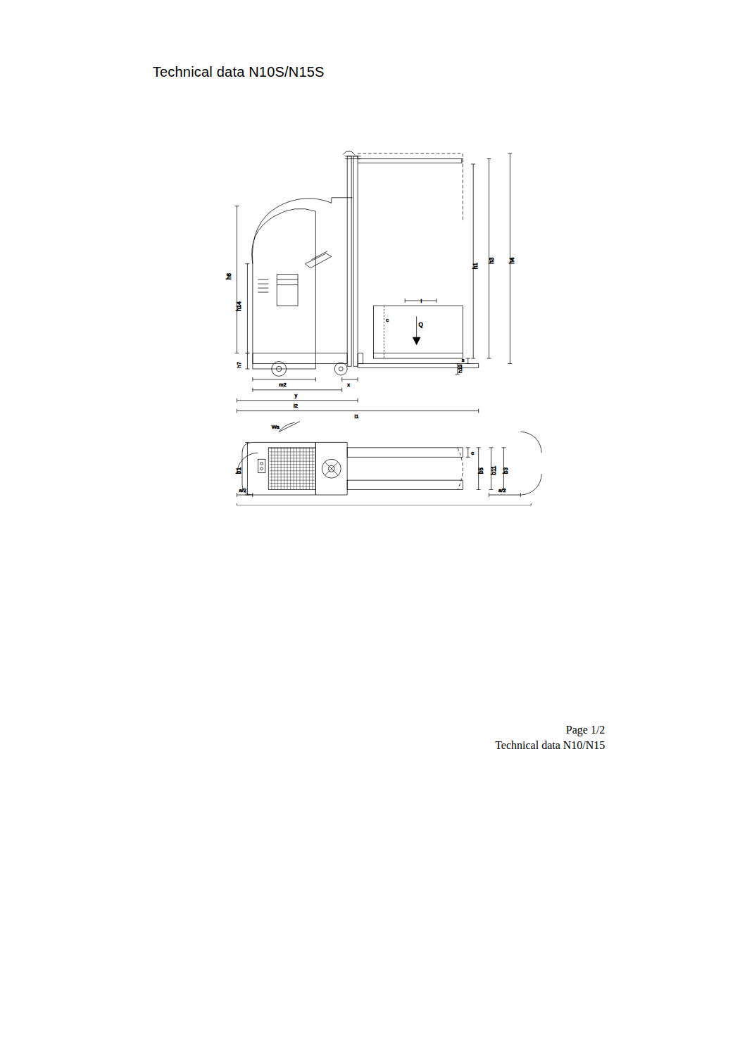Technical data N10S/N15S
Q c l h4 h3 h1 s h13 h6 h14 h7 m2 y x l2 l1 Wa b1 e b5 b11 b3 Ast a/2 a/2
Page 1/2
Technical data N10/N15